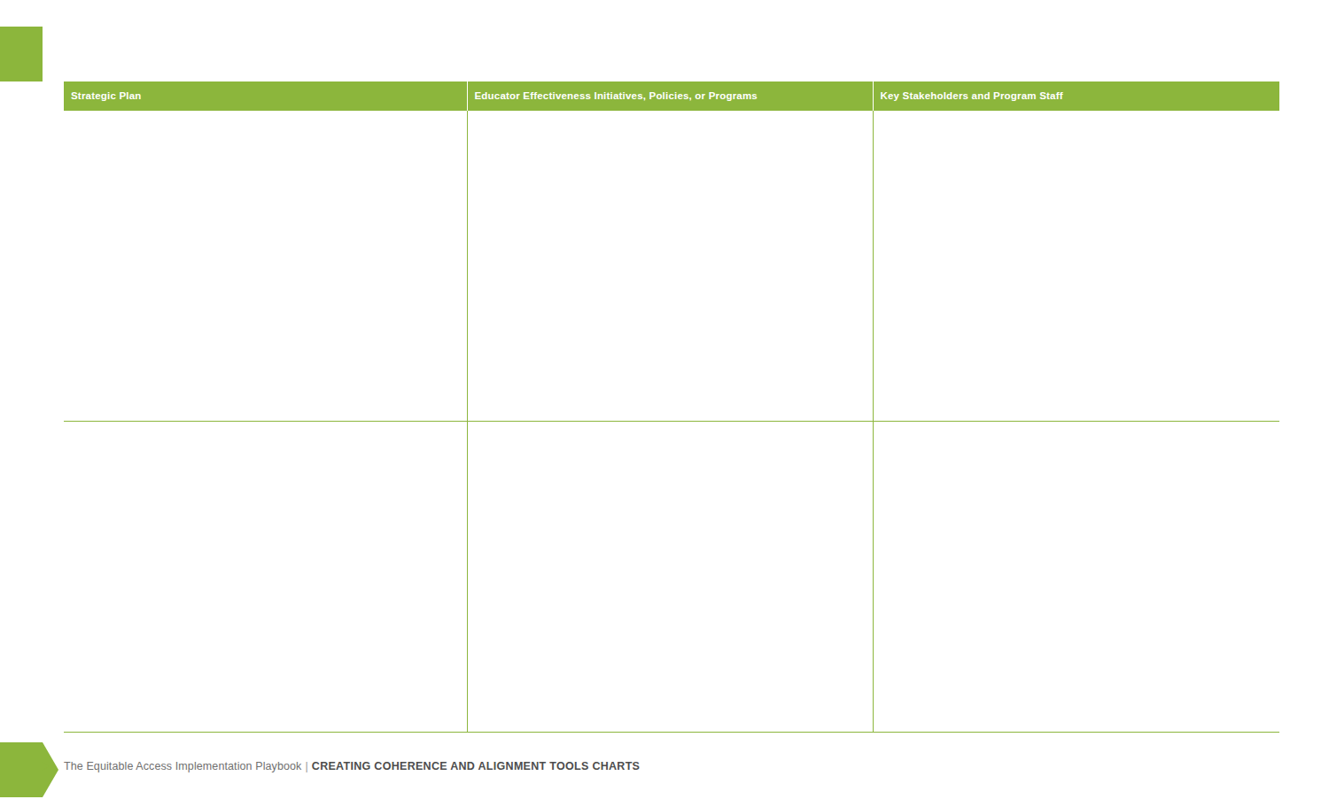| Strategic Plan | Educator Effectiveness Initiatives, Policies, or Programs | Key Stakeholders and Program Staff |
| --- | --- | --- |
2 The Equitable Access Implementation Playbook|CREATING COHERENCE AND ALIGNMENT TOOLS CHARTS